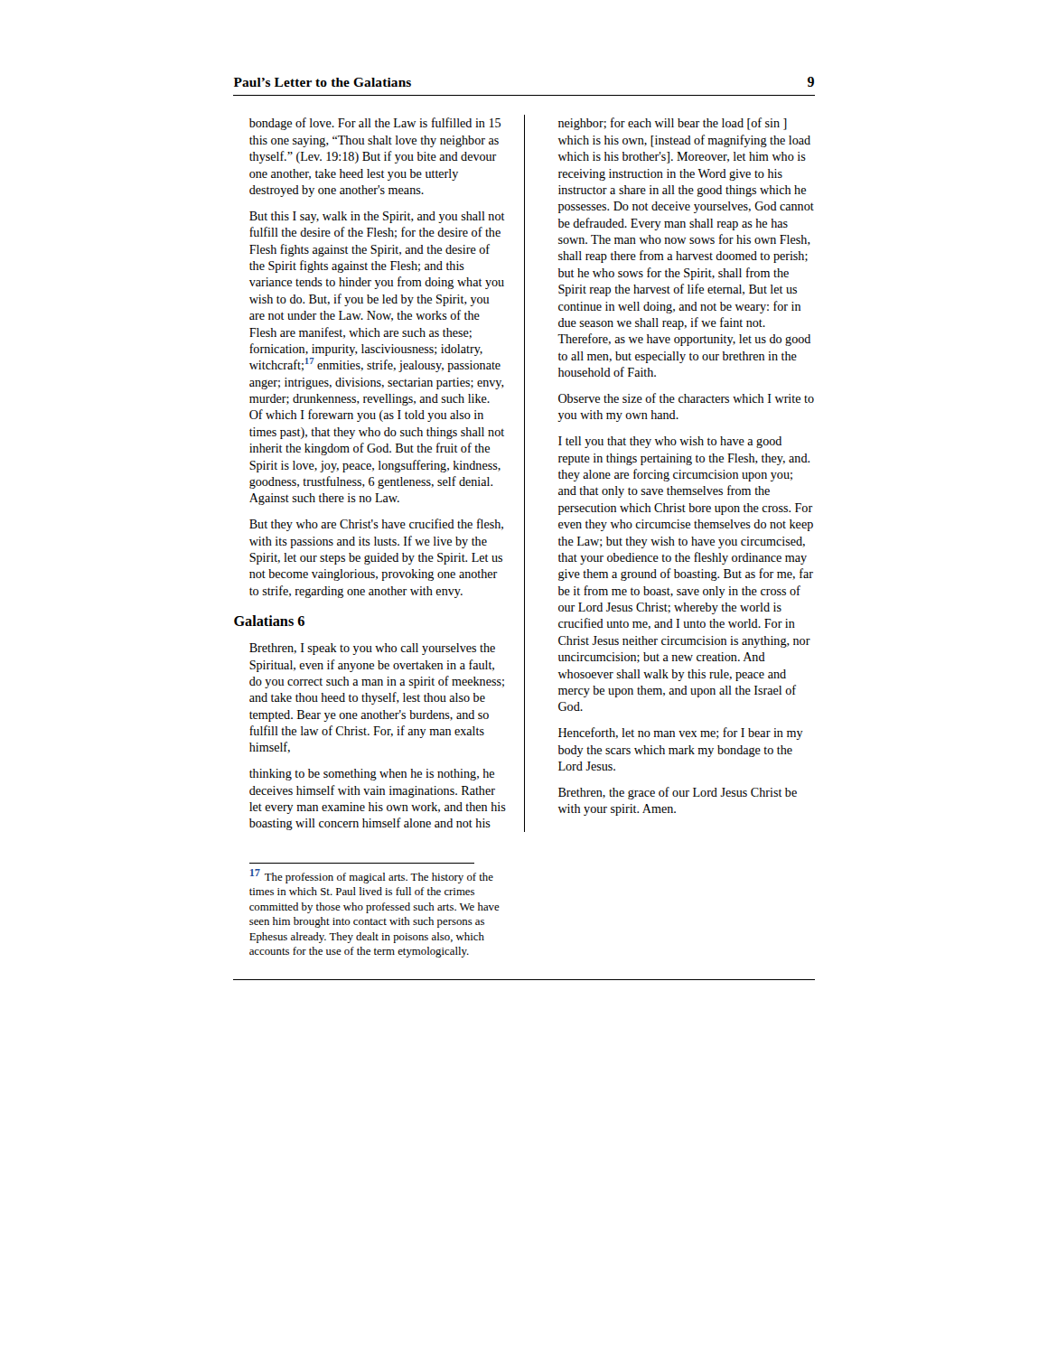Paul’s Letter to the Galatians 9
bondage of love. For all the Law is fulfilled in 15 this one saying, “Thou shalt love thy neighbor as thyself.” (Lev. 19:18) But if you bite and devour one another, take heed lest you be utterly destroyed by one another's means.
But this I say, walk in the Spirit, and you shall not fulfill the desire of the Flesh; for the desire of the Flesh fights against the Spirit, and the desire of the Spirit fights against the Flesh; and this variance tends to hinder you from doing what you wish to do. But, if you be led by the Spirit, you are not under the Law. Now, the works of the Flesh are manifest, which are such as these; fornication, impurity, lasciviousness; idolatry, witchcraft;17 enmities, strife, jealousy, passionate anger; intrigues, divisions, sectarian parties; envy, murder; drunkenness, revellings, and such like. Of which I forewarn you (as I told you also in times past), that they who do such things shall not inherit the kingdom of God. But the fruit of the Spirit is love, joy, peace, longsuffering, kindness, goodness, trustfulness, 6 gentleness, self denial. Against such there is no Law.
But they who are Christ's have crucified the flesh, with its passions and its lusts. If we live by the Spirit, let our steps be guided by the Spirit. Let us not become vainglorious, provoking one another to strife, regarding one another with envy.
Galatians 6
Brethren, I speak to you who call yourselves the Spiritual, even if anyone be overtaken in a fault, do you correct such a man in a spirit of meekness; and take thou heed to thyself, lest thou also be tempted. Bear ye one another's burdens, and so fulfill the law of Christ. For, if any man exalts himself,
thinking to be something when he is nothing, he deceives himself with vain imaginations. Rather let every man examine his own work, and then his boasting will concern himself alone and not his neighbor; for each will bear the load [of sin ] which is his own, [instead of magnifying the load which is his brother's]. Moreover, let him who is receiving instruction in the Word give to his instructor a share in all the good things which he possesses. Do not deceive yourselves, God cannot be defrauded. Every man shall reap as he has sown. The man who now sows for his own Flesh, shall reap there from a harvest doomed to perish; but he who sows for the Spirit, shall from the Spirit reap the harvest of life eternal, But let us continue in well doing, and not be weary: for in due season we shall reap, if we faint not. Therefore, as we have opportunity, let us do good to all men, but especially to our brethren in the household of Faith.
Observe the size of the characters which I write to you with my own hand.
I tell you that they who wish to have a good repute in things pertaining to the Flesh, they, and. they alone are forcing circumcision upon you; and that only to save themselves from the persecution which Christ bore upon the cross. For even they who circumcise themselves do not keep the Law; but they wish to have you circumcised, that your obedience to the fleshly ordinance may give them a ground of boasting. But as for me, far be it from me to boast, save only in the cross of our Lord Jesus Christ; whereby the world is crucified unto me, and I unto the world. For in Christ Jesus neither circumcision is anything, nor uncircumcision; but a new creation. And whosoever shall walk by this rule, peace and mercy be upon them, and upon all the Israel of God.
Henceforth, let no man vex me; for I bear in my body the scars which mark my bondage to the Lord Jesus.
Brethren, the grace of our Lord Jesus Christ be with your spirit. Amen.
17 The profession of magical arts. The history of the times in which St. Paul lived is full of the crimes committed by those who professed such arts. We have seen him brought into contact with such persons as Ephesus already. They dealt in poisons also, which accounts for the use of the term etymologically.